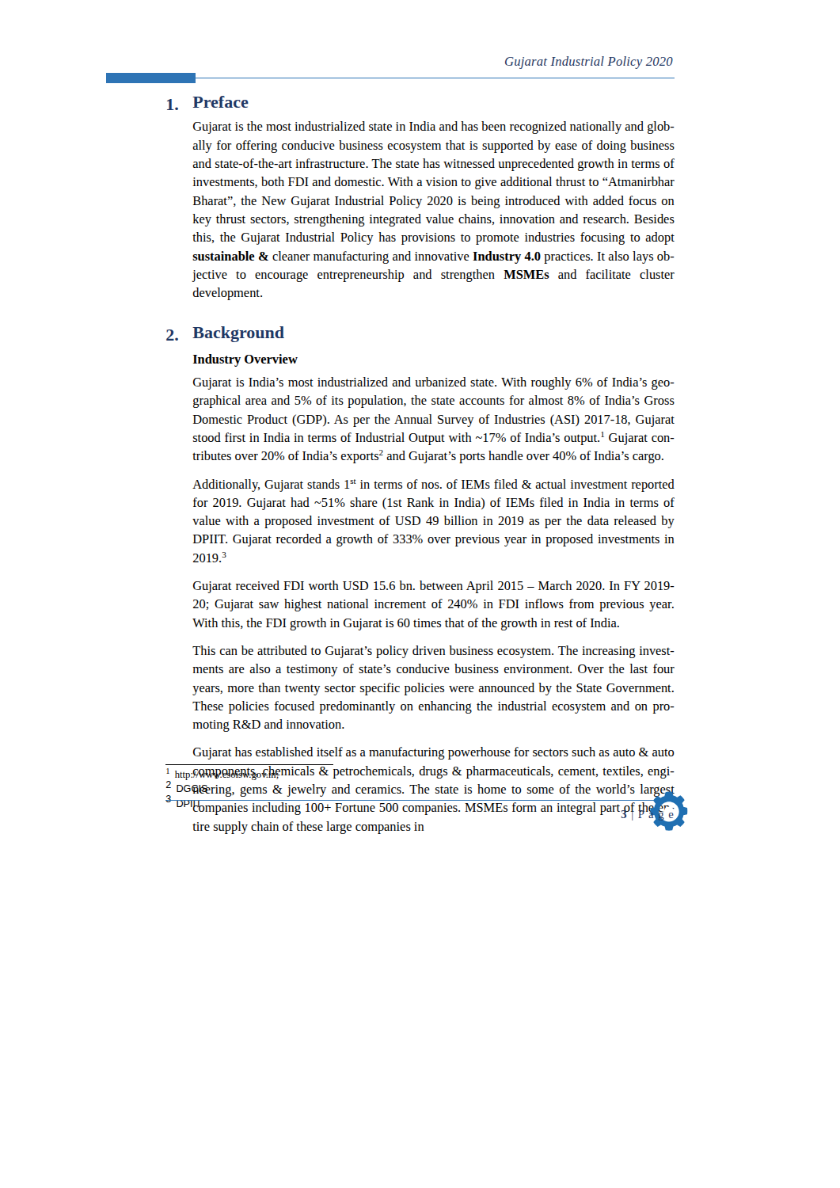Gujarat Industrial Policy 2020
1.
Preface
Gujarat is the most industrialized state in India and has been recognized nationally and globally for offering conducive business ecosystem that is supported by ease of doing business and state-of-the-art infrastructure. The state has witnessed unprecedented growth in terms of investments, both FDI and domestic. With a vision to give additional thrust to “Atmanirbhar Bharat”, the New Gujarat Industrial Policy 2020 is being introduced with added focus on key thrust sectors, strengthening integrated value chains, innovation and research. Besides this, the Gujarat Industrial Policy has provisions to promote industries focusing to adopt sustainable & cleaner manufacturing and innovative Industry 4.0 practices. It also lays objective to encourage entrepreneurship and strengthen MSMEs and facilitate cluster development.
2.
Background
Industry Overview
Gujarat is India’s most industrialized and urbanized state. With roughly 6% of India’s geographical area and 5% of its population, the state accounts for almost 8% of India’s Gross Domestic Product (GDP). As per the Annual Survey of Industries (ASI) 2017-18, Gujarat stood first in India in terms of Industrial Output with ~17% of India’s output.1 Gujarat contributes over 20% of India’s exports2 and Gujarat’s ports handle over 40% of India’s cargo.
Additionally, Gujarat stands 1st in terms of nos. of IEMs filed & actual investment reported for 2019. Gujarat had ~51% share (1st Rank in India) of IEMs filed in India in terms of value with a proposed investment of USD 49 billion in 2019 as per the data released by DPIIT. Gujarat recorded a growth of 333% over previous year in proposed investments in 2019.3
Gujarat received FDI worth USD 15.6 bn. between April 2015 – March 2020. In FY 2019-20; Gujarat saw highest national increment of 240% in FDI inflows from previous year. With this, the FDI growth in Gujarat is 60 times that of the growth in rest of India.
This can be attributed to Gujarat’s policy driven business ecosystem. The increasing investments are also a testimony of state’s conducive business environment. Over the last four years, more than twenty sector specific policies were announced by the State Government. These policies focused predominantly on enhancing the industrial ecosystem and on promoting R&D and innovation.
Gujarat has established itself as a manufacturing powerhouse for sectors such as auto & auto components, chemicals & petrochemicals, drugs & pharmaceuticals, cement, textiles, engineering, gems & jewelry and ceramics. The state is home to some of the world’s largest companies including 100+ Fortune 500 companies. MSMEs form an integral part of the entire supply chain of these large companies in
1 http://www.csoisw.gov.in;
2 DGCIS
3 DPIIT
3 | P a g e